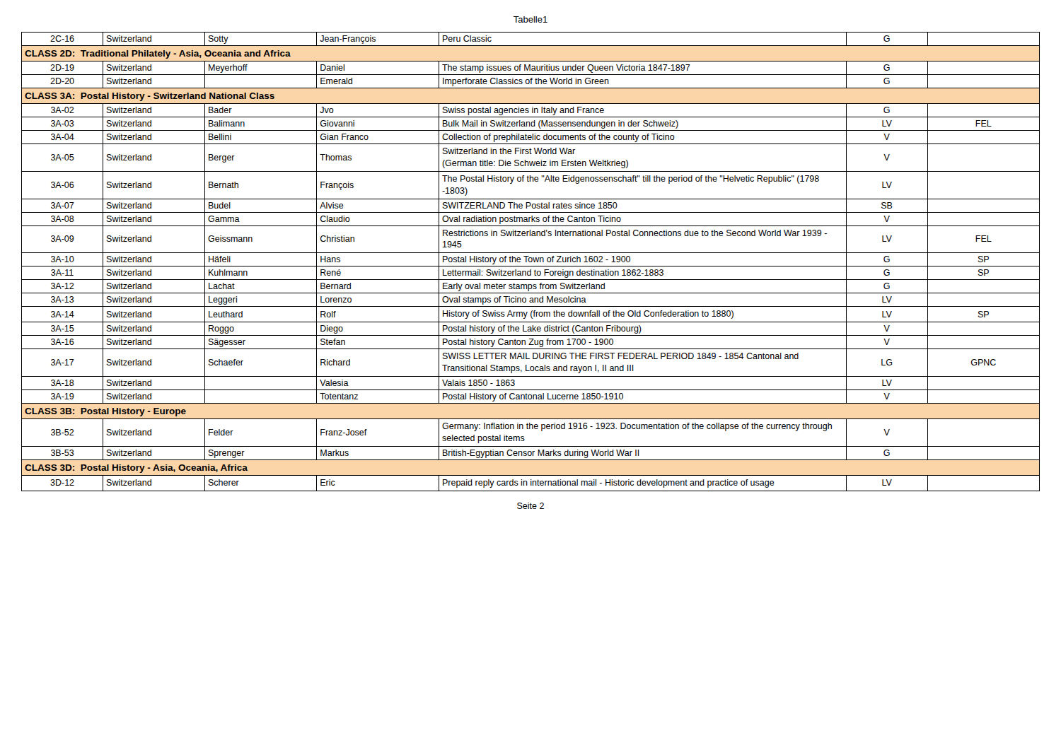Tabelle1
| 2C-16 | Switzerland | Sotty | Jean-François | Peru Classic | G | |
| CLASS 2D: Traditional Philately - Asia, Oceania and Africa |
| 2D-19 | Switzerland | Meyerhoff | Daniel | The stamp issues of Mauritius under Queen Victoria 1847-1897 | G | |
| 2D-20 | Switzerland | | Emerald | Imperforate Classics of the World in Green | G | |
| CLASS 3A: Postal History - Switzerland National Class |
| 3A-02 | Switzerland | Bader | Jvo | Swiss postal agencies in Italy and France | G | |
| 3A-03 | Switzerland | Balimann | Giovanni | Bulk Mail in Switzerland (Massensendungen in der Schweiz) | LV | FEL |
| 3A-04 | Switzerland | Bellini | Gian Franco | Collection of prephilatelic documents of the county of Ticino | V | |
| 3A-05 | Switzerland | Berger | Thomas | Switzerland in the First World War (German title: Die Schweiz im Ersten Weltkrieg) | V | |
| 3A-06 | Switzerland | Bernath | François | The Postal History of the "Alte Eidgenossenschaft" till the period of the "Helvetic Republic" (1798 -1803) | LV | |
| 3A-07 | Switzerland | Budel | Alvise | SWITZERLAND The Postal rates since 1850 | SB | |
| 3A-08 | Switzerland | Gamma | Claudio | Oval radiation postmarks of the Canton Ticino | V | |
| 3A-09 | Switzerland | Geissmann | Christian | Restrictions in Switzerland's International Postal Connections due to the Second World War 1939 - 1945 | LV | FEL |
| 3A-10 | Switzerland | Häfeli | Hans | Postal History of the Town of Zurich 1602 - 1900 | G | SP |
| 3A-11 | Switzerland | Kuhlmann | René | Lettermail: Switzerland to Foreign destination 1862-1883 | G | SP |
| 3A-12 | Switzerland | Lachat | Bernard | Early oval meter stamps from Switzerland | G | |
| 3A-13 | Switzerland | Leggeri | Lorenzo | Oval stamps of Ticino and Mesolcina | LV | |
| 3A-14 | Switzerland | Leuthard | Rolf | History of Swiss Army (from the downfall of the Old Confederation to 1880) | LV | SP |
| 3A-15 | Switzerland | Roggo | Diego | Postal history of the Lake district (Canton Fribourg) | V | |
| 3A-16 | Switzerland | Sägesser | Stefan | Postal history Canton Zug from 1700 - 1900 | V | |
| 3A-17 | Switzerland | Schaefer | Richard | SWISS LETTER MAIL DURING THE FIRST FEDERAL PERIOD 1849 - 1854 Cantonal and Transitional Stamps, Locals and rayon I, II and III | LG | GPNC |
| 3A-18 | Switzerland | | Valesia | Valais 1850 - 1863 | LV | |
| 3A-19 | Switzerland | | Totentanz | Postal History of Cantonal Lucerne 1850-1910 | V | |
| CLASS 3B: Postal History - Europe |
| 3B-52 | Switzerland | Felder | Franz-Josef | Germany: Inflation in the period 1916 - 1923. Documentation of the collapse of the currency through selected postal items | V | |
| 3B-53 | Switzerland | Sprenger | Markus | British-Egyptian Censor Marks during World War II | G | |
| CLASS 3D: Postal History - Asia, Oceania, Africa |
| 3D-12 | Switzerland | Scherer | Eric | Prepaid reply cards in international mail - Historic development and practice of usage | LV | |
Seite 2